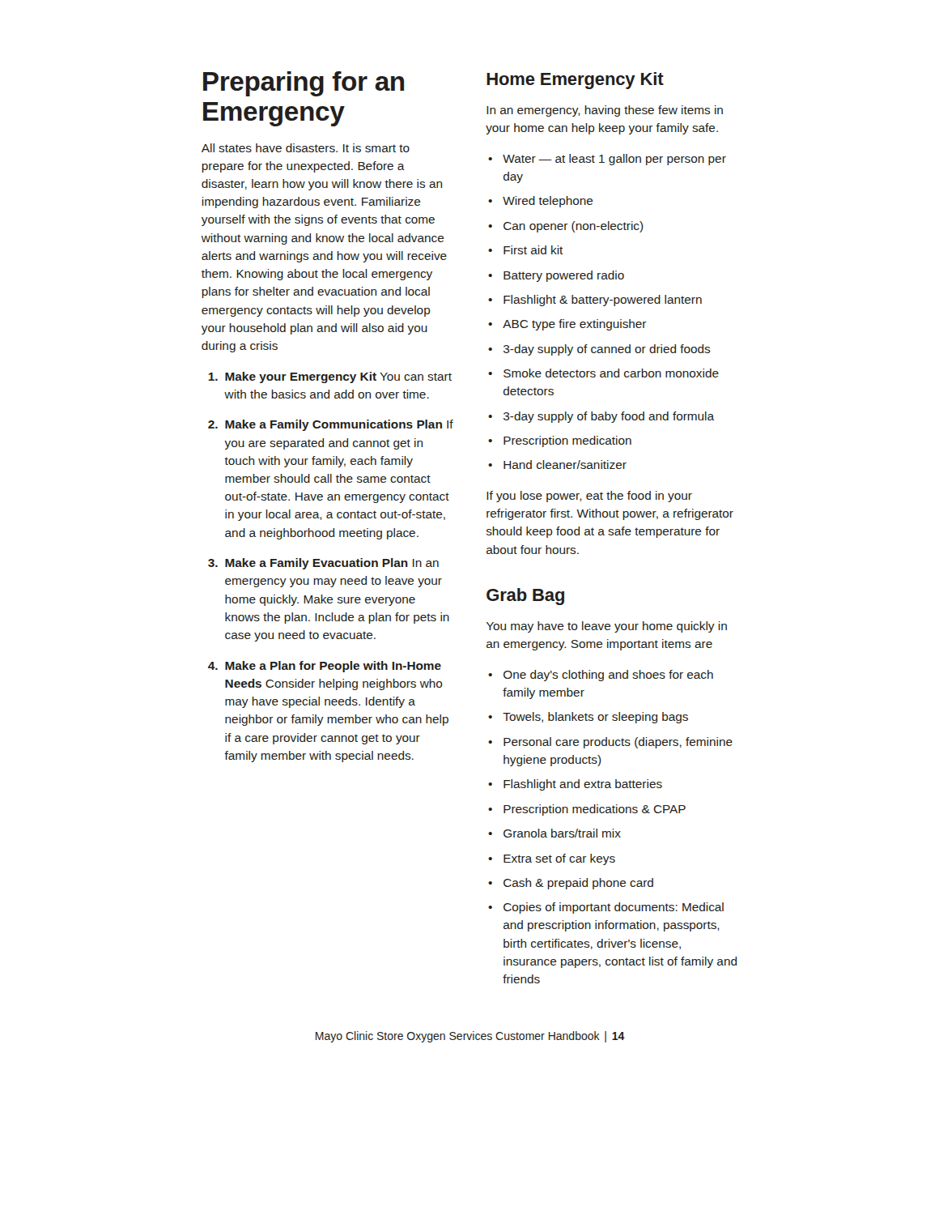Preparing for an Emergency
All states have disasters. It is smart to prepare for the unexpected. Before a disaster, learn how you will know there is an impending hazardous event. Familiarize yourself with the signs of events that come without warning and know the local advance alerts and warnings and how you will receive them. Knowing about the local emergency plans for shelter and evacuation and local emergency contacts will help you develop your household plan and will also aid you during a crisis
Make your Emergency Kit You can start with the basics and add on over time.
Make a Family Communications Plan If you are separated and cannot get in touch with your family, each family member should call the same contact out-of-state. Have an emergency contact in your local area, a contact out-of-state, and a neighborhood meeting place.
Make a Family Evacuation Plan In an emergency you may need to leave your home quickly. Make sure everyone knows the plan. Include a plan for pets in case you need to evacuate.
Make a Plan for People with In-Home Needs Consider helping neighbors who may have special needs. Identify a neighbor or family member who can help if a care provider cannot get to your family member with special needs.
Home Emergency Kit
In an emergency, having these few items in your home can help keep your family safe.
Water — at least 1 gallon per person per day
Wired telephone
Can opener (non-electric)
First aid kit
Battery powered radio
Flashlight & battery-powered lantern
ABC type fire extinguisher
3-day supply of canned or dried foods
Smoke detectors and carbon monoxide detectors
3-day supply of baby food and formula
Prescription medication
Hand cleaner/sanitizer
If you lose power, eat the food in your refrigerator first. Without power, a refrigerator should keep food at a safe temperature for about four hours.
Grab Bag
You may have to leave your home quickly in an emergency. Some important items are
One day's clothing and shoes for each family member
Towels, blankets or sleeping bags
Personal care products (diapers, feminine hygiene products)
Flashlight and extra batteries
Prescription medications & CPAP
Granola bars/trail mix
Extra set of car keys
Cash & prepaid phone card
Copies of important documents: Medical and prescription information, passports, birth certificates, driver's license, insurance papers, contact list of family and friends
Mayo Clinic Store Oxygen Services Customer Handbook|14